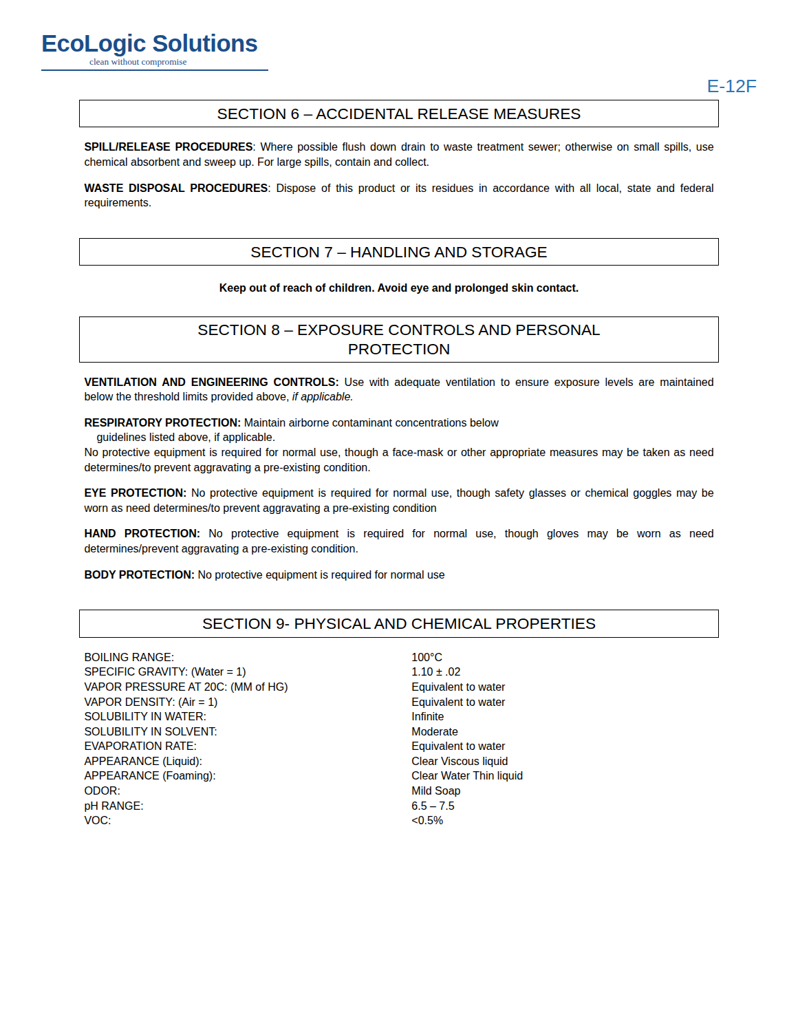Eco Logic Solutions
clean without compromise
E-12F
SECTION 6 – ACCIDENTAL RELEASE MEASURES
SPILL/RELEASE PROCEDURES: Where possible flush down drain to waste treatment sewer; otherwise on small spills, use chemical absorbent and sweep up. For large spills, contain and collect.
WASTE DISPOSAL PROCEDURES: Dispose of this product or its residues in accordance with all local, state and federal requirements.
SECTION 7 – HANDLING AND STORAGE
Keep out of reach of children. Avoid eye and prolonged skin contact.
SECTION 8 – EXPOSURE CONTROLS AND PERSONAL
PROTECTION
VENTILATION AND ENGINEERING CONTROLS: Use with adequate ventilation to ensure exposure levels are maintained below the threshold limits provided above, if applicable.
RESPIRATORY PROTECTION: Maintain airborne contaminant concentrations below
guidelines listed above, if applicable.
No protective equipment is required for normal use, though a face-mask or other appropriate measures may be taken as need determines/to prevent aggravating a pre-existing condition.
EYE PROTECTION: No protective equipment is required for normal use, though safety glasses or chemical goggles may be worn as need determines/to prevent aggravating a pre-existing condition
HAND PROTECTION: No protective equipment is required for normal use, though gloves may be worn as need determines/prevent aggravating a pre-existing condition.
BODY PROTECTION: No protective equipment is required for normal use
SECTION 9- PHYSICAL AND CHEMICAL PROPERTIES
| BOILING RANGE: | 100°C |
| SPECIFIC GRAVITY: (Water = 1) | 1.10 ± .02 |
| VAPOR PRESSURE AT 20C: (MM of HG) | Equivalent to water |
| VAPOR DENSITY: (Air = 1) | Equivalent to water |
| SOLUBILITY IN WATER: | Infinite |
| SOLUBILITY IN SOLVENT: | Moderate |
| EVAPORATION RATE: | Equivalent to water |
| APPEARANCE (Liquid): | Clear Viscous liquid |
| APPEARANCE (Foaming): | Clear Water Thin liquid |
| ODOR: | Mild Soap |
| pH RANGE: | 6.5 – 7.5 |
| VOC: | <0.5% |